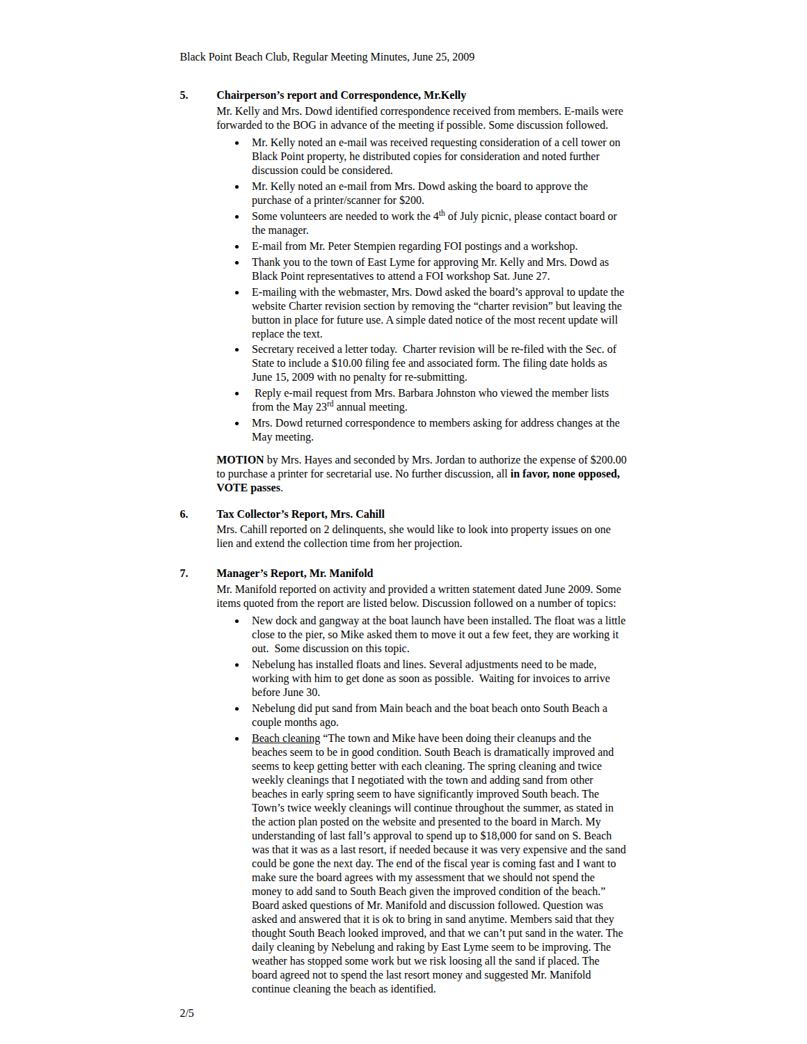Black Point Beach Club, Regular Meeting Minutes, June 25, 2009
5.
Chairperson’s report and Correspondence, Mr.Kelly
Mr. Kelly and Mrs. Dowd identified correspondence received from members. E-mails were forwarded to the BOG in advance of the meeting if possible. Some discussion followed.
Mr. Kelly noted an e-mail was received requesting consideration of a cell tower on Black Point property, he distributed copies for consideration and noted further discussion could be considered.
Mr. Kelly noted an e-mail from Mrs. Dowd asking the board to approve the purchase of a printer/scanner for $200.
Some volunteers are needed to work the 4th of July picnic, please contact board or the manager.
E-mail from Mr. Peter Stempien regarding FOI postings and a workshop.
Thank you to the town of East Lyme for approving Mr. Kelly and Mrs. Dowd as Black Point representatives to attend a FOI workshop Sat. June 27.
E-mailing with the webmaster, Mrs. Dowd asked the board’s approval to update the website Charter revision section by removing the “charter revision” but leaving the button in place for future use. A simple dated notice of the most recent update will replace the text.
Secretary received a letter today. Charter revision will be re-filed with the Sec. of State to include a $10.00 filing fee and associated form. The filing date holds as June 15, 2009 with no penalty for re-submitting.
Reply e-mail request from Mrs. Barbara Johnston who viewed the member lists from the May 23rd annual meeting.
Mrs. Dowd returned correspondence to members asking for address changes at the May meeting.
MOTION by Mrs. Hayes and seconded by Mrs. Jordan to authorize the expense of $200.00 to purchase a printer for secretarial use. No further discussion, all in favor, none opposed, VOTE passes.
6.
Tax Collector’s Report, Mrs. Cahill
Mrs. Cahill reported on 2 delinquents, she would like to look into property issues on one lien and extend the collection time from her projection.
7.
Manager’s Report, Mr. Manifold
Mr. Manifold reported on activity and provided a written statement dated June 2009. Some items quoted from the report are listed below. Discussion followed on a number of topics:
New dock and gangway at the boat launch have been installed. The float was a little close to the pier, so Mike asked them to move it out a few feet, they are working it out. Some discussion on this topic.
Nebelung has installed floats and lines. Several adjustments need to be made, working with him to get done as soon as possible. Waiting for invoices to arrive before June 30.
Nebelung did put sand from Main beach and the boat beach onto South Beach a couple months ago.
Beach cleaning “The town and Mike have been doing their cleanups and the beaches seem to be in good condition. South Beach is dramatically improved and seems to keep getting better with each cleaning. The spring cleaning and twice weekly cleanings that I negotiated with the town and adding sand from other beaches in early spring seem to have significantly improved South beach. The Town’s twice weekly cleanings will continue throughout the summer, as stated in the action plan posted on the website and presented to the board in March. My understanding of last fall’s approval to spend up to $18,000 for sand on S. Beach was that it was as a last resort, if needed because it was very expensive and the sand could be gone the next day. The end of the fiscal year is coming fast and I want to make sure the board agrees with my assessment that we should not spend the money to add sand to South Beach given the improved condition of the beach.” Board asked questions of Mr. Manifold and discussion followed. Question was asked and answered that it is ok to bring in sand anytime. Members said that they thought South Beach looked improved, and that we can’t put sand in the water. The daily cleaning by Nebelung and raking by East Lyme seem to be improving. The weather has stopped some work but we risk loosing all the sand if placed. The board agreed not to spend the last resort money and suggested Mr. Manifold continue cleaning the beach as identified.
2/5